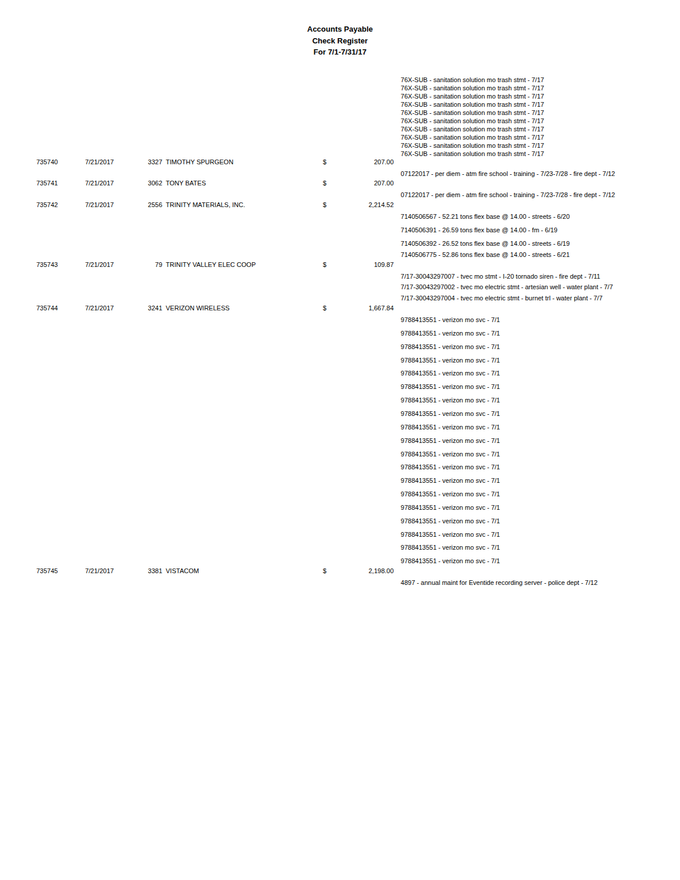Accounts Payable
Check Register
For 7/1-7/31/17
| | | | | 76X-SUB - sanitation solution mo trash stmt - 7/17 |
| | | | | 76X-SUB - sanitation solution mo trash stmt - 7/17 |
| | | | | 76X-SUB - sanitation solution mo trash stmt - 7/17 |
| | | | | 76X-SUB - sanitation solution mo trash stmt - 7/17 |
| | | | | 76X-SUB - sanitation solution mo trash stmt - 7/17 |
| | | | | 76X-SUB - sanitation solution mo trash stmt - 7/17 |
| | | | | 76X-SUB - sanitation solution mo trash stmt - 7/17 |
| | | | | 76X-SUB - sanitation solution mo trash stmt - 7/17 |
| | | | | 76X-SUB - sanitation solution mo trash stmt - 7/17 |
| | | | | 76X-SUB - sanitation solution mo trash stmt - 7/17 |
| 735740 | 7/21/2017 | 3327 TIMOTHY SPURGEON | $ 207.00 | |
| | | | | 07122017 - per diem - atm fire school - training - 7/23-7/28 - fire dept - 7/12 |
| 735741 | 7/21/2017 | 3062 TONY BATES | $ 207.00 | |
| | | | | 07122017 - per diem - atm fire school - training - 7/23-7/28 - fire dept - 7/12 |
| 735742 | 7/21/2017 | 2556 TRINITY MATERIALS, INC. | $ 2,214.52 | |
| | | | | 7140506567 - 52.21 tons flex base @ 14.00 - streets - 6/20 |
| | | | | 7140506391 - 26.59 tons flex base @ 14.00 - fm - 6/19 |
| | | | | 7140506392 - 26.52 tons flex base @ 14.00 - streets - 6/19 |
| | | | | 7140506775 - 52.86 tons flex base @ 14.00 - streets - 6/21 |
| 735743 | 7/21/2017 | 79 TRINITY VALLEY ELEC COOP | $ 109.87 | |
| | | | | 7/17-30043297007 - tvec mo stmt - I-20 tornado siren - fire dept - 7/11 |
| | | | | 7/17-30043297002 - tvec mo electric stmt - artesian well - water plant - 7/7 |
| | | | | 7/17-30043297004 - tvec mo electric stmt - burnet trl - water plant - 7/7 |
| 735744 | 7/21/2017 | 3241 VERIZON WIRELESS | $ 1,667.84 | |
| | | | | 9788413551 - verizon mo svc - 7/1 |
| | | | | 9788413551 - verizon mo svc - 7/1 |
| | | | | 9788413551 - verizon mo svc - 7/1 |
| | | | | 9788413551 - verizon mo svc - 7/1 |
| | | | | 9788413551 - verizon mo svc - 7/1 |
| | | | | 9788413551 - verizon mo svc - 7/1 |
| | | | | 9788413551 - verizon mo svc - 7/1 |
| | | | | 9788413551 - verizon mo svc - 7/1 |
| | | | | 9788413551 - verizon mo svc - 7/1 |
| | | | | 9788413551 - verizon mo svc - 7/1 |
| | | | | 9788413551 - verizon mo svc - 7/1 |
| | | | | 9788413551 - verizon mo svc - 7/1 |
| | | | | 9788413551 - verizon mo svc - 7/1 |
| | | | | 9788413551 - verizon mo svc - 7/1 |
| | | | | 9788413551 - verizon mo svc - 7/1 |
| | | | | 9788413551 - verizon mo svc - 7/1 |
| | | | | 9788413551 - verizon mo svc - 7/1 |
| | | | | 9788413551 - verizon mo svc - 7/1 |
| | | | | 9788413551 - verizon mo svc - 7/1 |
| 735745 | 7/21/2017 | 3381 VISTACOM | $ 2,198.00 | |
| | | | | 4897 - annual maint for Eventide recording server - police dept - 7/12 |